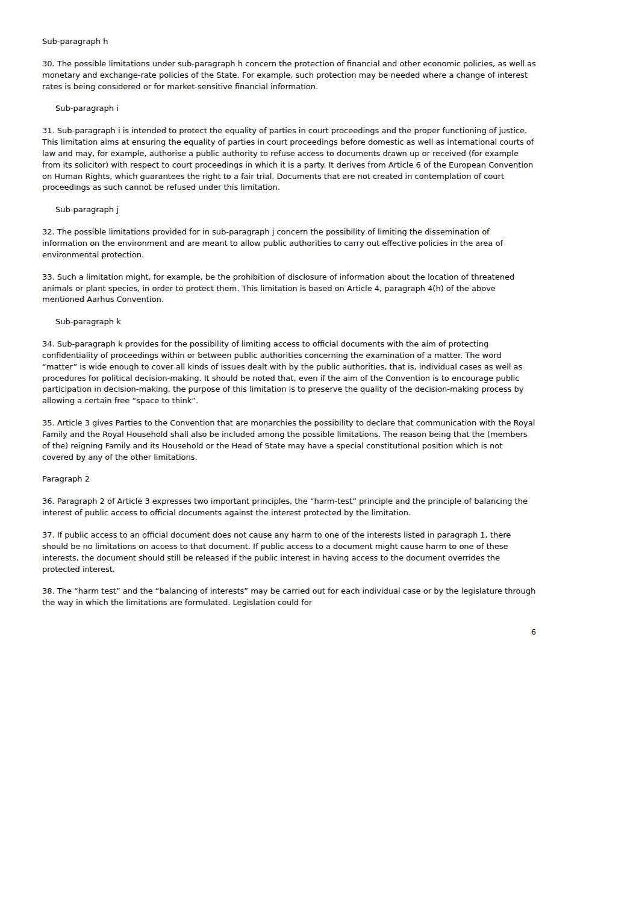Sub-paragraph h
30. The possible limitations under sub-paragraph h concern the protection of financial and other economic policies, as well as monetary and exchange-rate policies of the State. For example, such protection may be needed where a change of interest rates is being considered or for market-sensitive financial information.
Sub-paragraph i
31. Sub-paragraph i is intended to protect the equality of parties in court proceedings and the proper functioning of justice. This limitation aims at ensuring the equality of parties in court proceedings before domestic as well as international courts of law and may, for example, authorise a public authority to refuse access to documents drawn up or received (for example from its solicitor) with respect to court proceedings in which it is a party. It derives from Article 6 of the European Convention on Human Rights, which guarantees the right to a fair trial. Documents that are not created in contemplation of court proceedings as such cannot be refused under this limitation.
Sub-paragraph j
32. The possible limitations provided for in sub-paragraph j concern the possibility of limiting the dissemination of information on the environment and are meant to allow public authorities to carry out effective policies in the area of environmental protection.
33. Such a limitation might, for example, be the prohibition of disclosure of information about the location of threatened animals or plant species, in order to protect them. This limitation is based on Article 4, paragraph 4(h) of the above mentioned Aarhus Convention.
Sub-paragraph k
34. Sub-paragraph k provides for the possibility of limiting access to official documents with the aim of protecting confidentiality of proceedings within or between public authorities concerning the examination of a matter. The word “matter” is wide enough to cover all kinds of issues dealt with by the public authorities, that is, individual cases as well as procedures for political decision-making. It should be noted that, even if the aim of the Convention is to encourage public participation in decision-making, the purpose of this limitation is to preserve the quality of the decision-making process by allowing a certain free “space to think”.
35. Article 3 gives Parties to the Convention that are monarchies the possibility to declare that communication with the Royal Family and the Royal Household shall also be included among the possible limitations. The reason being that the (members of the) reigning Family and its Household or the Head of State may have a special constitutional position which is not covered by any of the other limitations.
Paragraph 2
36. Paragraph 2 of Article 3 expresses two important principles, the “harm-test” principle and the principle of balancing the interest of public access to official documents against the interest protected by the limitation.
37. If public access to an official document does not cause any harm to one of the interests listed in paragraph 1, there should be no limitations on access to that document. If public access to a document might cause harm to one of these interests, the document should still be released if the public interest in having access to the document overrides the protected interest.
38. The “harm test” and the “balancing of interests” may be carried out for each individual case or by the legislature through the way in which the limitations are formulated. Legislation could for
6